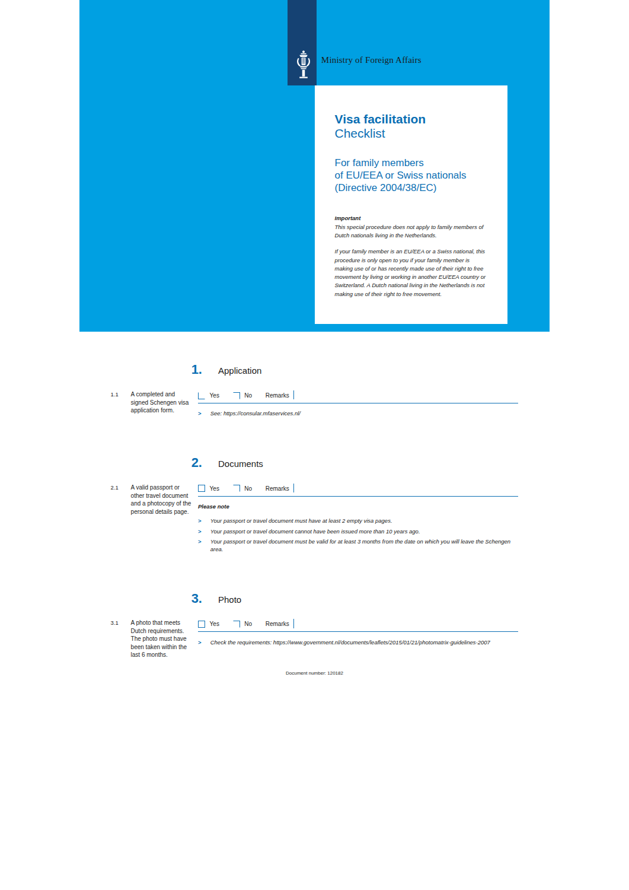Ministry of Foreign Affairs
Visa facilitationChecklist
For family members
of EU/EEA or Swiss nationals
(Directive 2004/38/EC)
Important
This special procedure does not apply to family members of Dutch nationals living in the Netherlands.
If your family member is an EU/EEA or a Swiss national, this procedure is only open to you if your family member is making use of or has recently made use of their right to free movement by living or working in another EU/EEA country or Switzerland. A Dutch national living in the Netherlands is not making use of their right to free movement.
1.
Application
1.1
A completed and signed Schengen visa application form.
Yes No Remarks
>See: https://consular.mfaservices.nl/
2.
Documents
2.1
A valid passport or other travel document and a photocopy of the personal details page.
Yes No Remarks
Please note
>Your passport or travel document must have at least 2 empty visa pages.
>Your passport or travel document cannot have been issued more than 10 years ago.
>Your passport or travel document must be valid for at least 3 months from the date on which you will leave the Schengen area.
3.
Photo
3.1
A photo that meets Dutch requirements. The photo must have been taken within the last 6 months.
Yes No Remarks
>Check the requirements: https://www.government.nl/documents/leaflets/2015/01/21/photomatrix-guidelines-2007
Document number: 120182